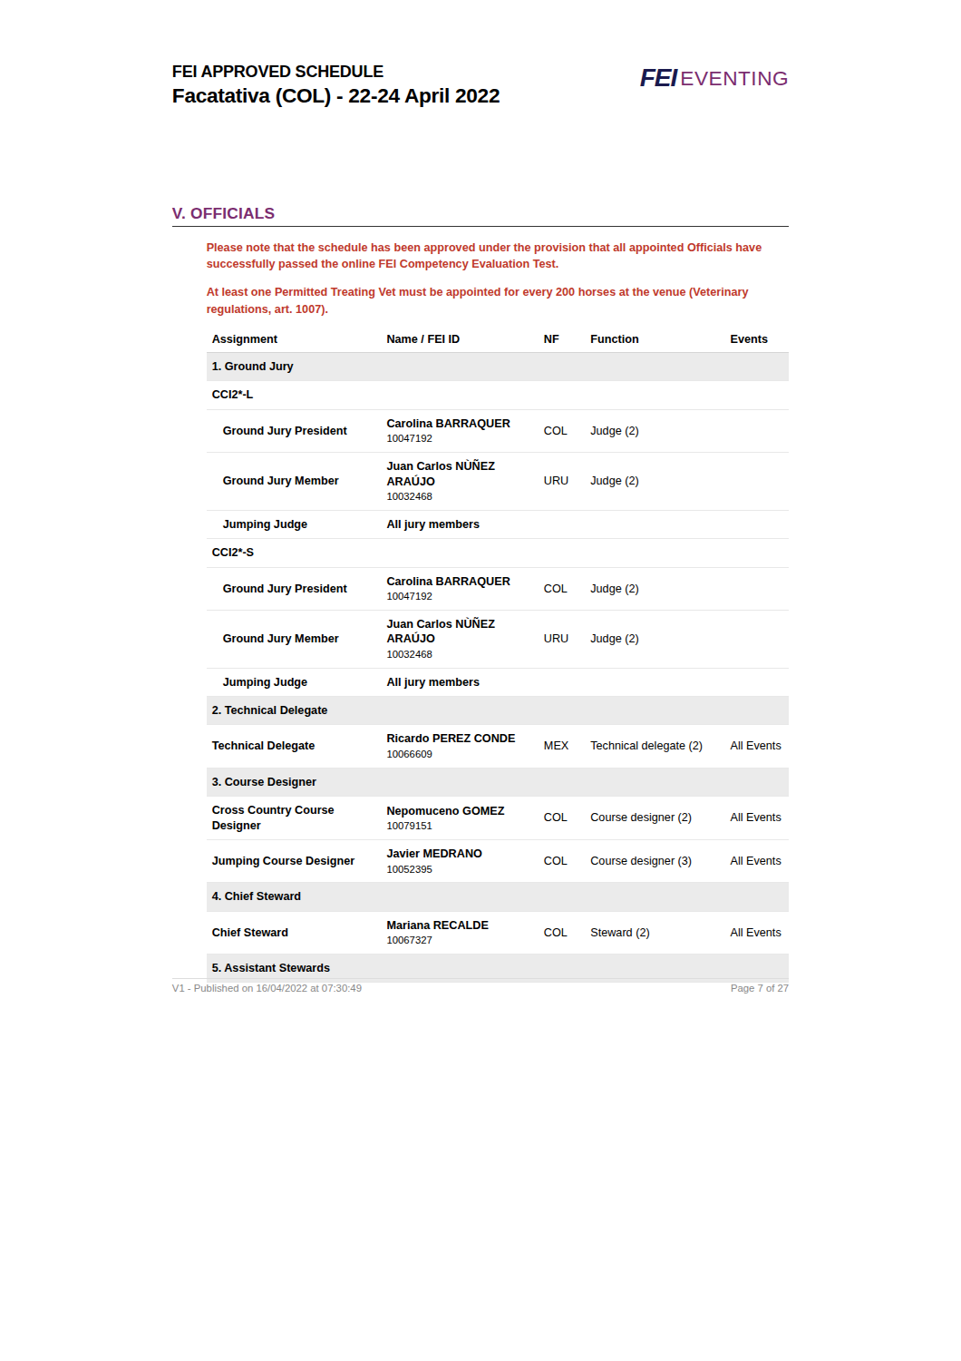FEI APPROVED SCHEDULE
Facatativa (COL) - 22-24 April 2022
FEI EVENTING
V. OFFICIALS
Please note that the schedule has been approved under the provision that all appointed Officials have successfully passed the online FEI Competency Evaluation Test.
At least one Permitted Treating Vet must be appointed for every 200 horses at the venue (Veterinary regulations, art. 1007).
| Assignment | Name / FEI ID | NF | Function | Events |
| --- | --- | --- | --- | --- |
| 1. Ground Jury |
| CCI2*-L |
| Ground Jury President | Carolina BARRAQUER 10047192 | COL | Judge (2) | |
| Ground Jury Member | Juan Carlos NÙÑEZ ARAÚJO 10032468 | URU | Judge (2) | |
| Jumping Judge | All jury members | | | |
| CCI2*-S |
| Ground Jury President | Carolina BARRAQUER 10047192 | COL | Judge (2) | |
| Ground Jury Member | Juan Carlos NÙÑEZ ARAÚJO 10032468 | URU | Judge (2) | |
| Jumping Judge | All jury members | | | |
| 2. Technical Delegate |
| Technical Delegate | Ricardo PEREZ CONDE 10066609 | MEX | Technical delegate (2) | All Events |
| 3. Course Designer |
| Cross Country Course Designer | Nepomuceno GOMEZ 10079151 | COL | Course designer (2) | All Events |
| Jumping Course Designer | Javier MEDRANO 10052395 | COL | Course designer (3) | All Events |
| 4. Chief Steward |
| Chief Steward | Mariana RECALDE 10067327 | COL | Steward (2) | All Events |
| 5. Assistant Stewards |
V1 - Published on 16/04/2022 at 07:30:49 Page 7 of 27